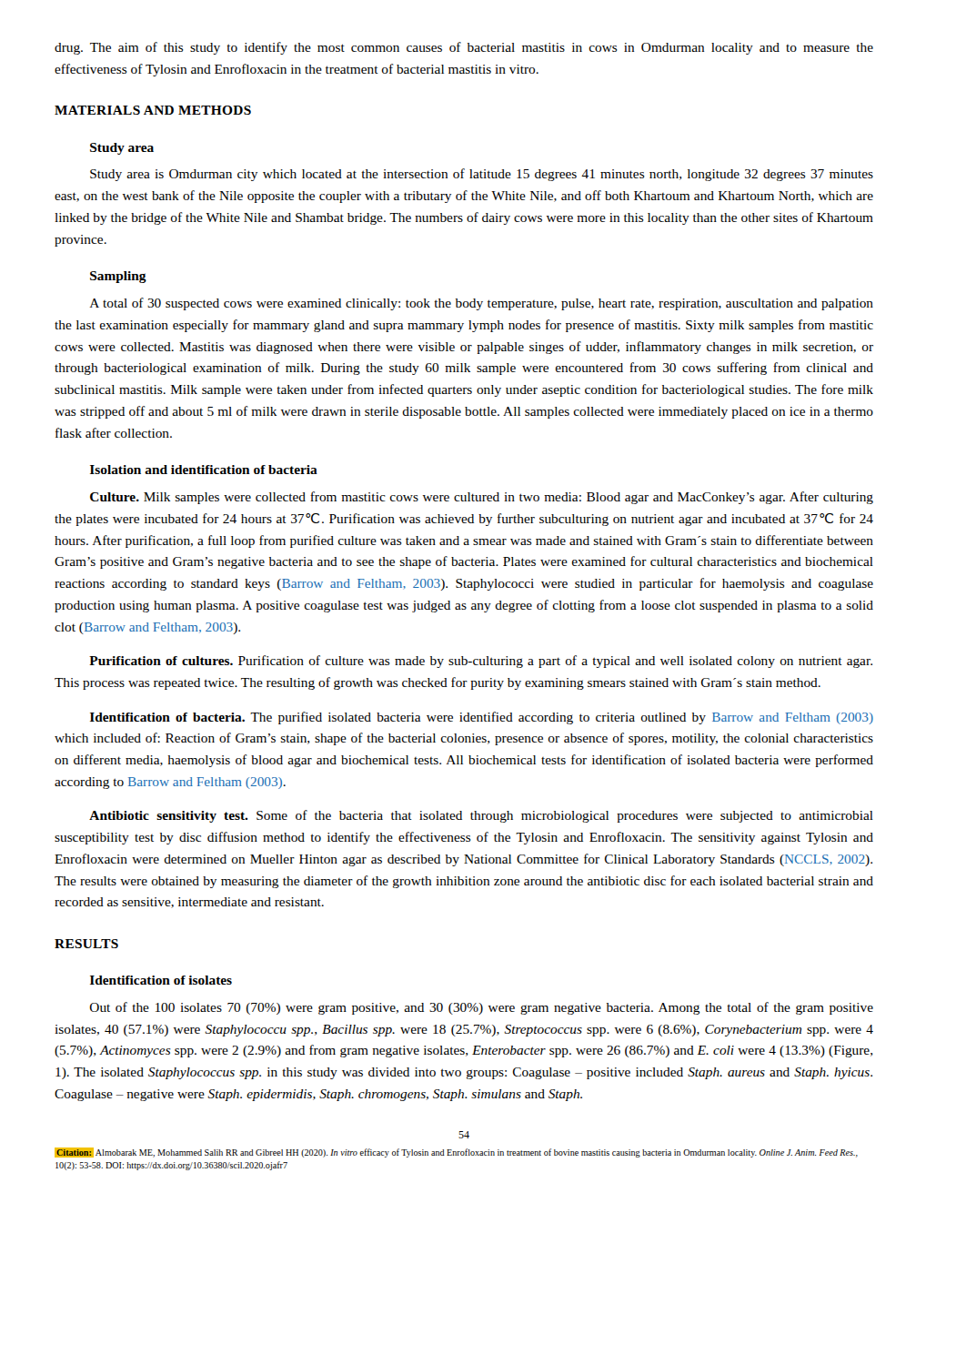drug. The aim of this study to identify the most common causes of bacterial mastitis in cows in Omdurman locality and to measure the effectiveness of Tylosin and Enrofloxacin in the treatment of bacterial mastitis in vitro.
Materials and Methods
Study area
Study area is Omdurman city which located at the intersection of latitude 15 degrees 41 minutes north, longitude 32 degrees 37 minutes east, on the west bank of the Nile opposite the coupler with a tributary of the White Nile, and off both Khartoum and Khartoum North, which are linked by the bridge of the White Nile and Shambat bridge. The numbers of dairy cows were more in this locality than the other sites of Khartoum province.
Sampling
A total of 30 suspected cows were examined clinically: took the body temperature, pulse, heart rate, respiration, auscultation and palpation the last examination especially for mammary gland and supra mammary lymph nodes for presence of mastitis. Sixty milk samples from mastitic cows were collected. Mastitis was diagnosed when there were visible or palpable singes of udder, inflammatory changes in milk secretion, or through bacteriological examination of milk. During the study 60 milk sample were encountered from 30 cows suffering from clinical and subclinical mastitis. Milk sample were taken under from infected quarters only under aseptic condition for bacteriological studies. The fore milk was stripped off and about 5 ml of milk were drawn in sterile disposable bottle. All samples collected were immediately placed on ice in a thermo flask after collection.
Isolation and identification of bacteria
Culture. Milk samples were collected from mastitic cows were cultured in two media: Blood agar and MacConkey’s agar. After culturing the plates were incubated for 24 hours at 37℃. Purification was achieved by further subculturing on nutrient agar and incubated at 37℃ for 24 hours. After purification, a full loop from purified culture was taken and a smear was made and stained with Gram´s stain to differentiate between Gram’s positive and Gram’s negative bacteria and to see the shape of bacteria. Plates were examined for cultural characteristics and biochemical reactions according to standard keys (Barrow and Feltham, 2003). Staphylococci were studied in particular for haemolysis and coagulase production using human plasma. A positive coagulase test was judged as any degree of clotting from a loose clot suspended in plasma to a solid clot (Barrow and Feltham, 2003).
Purification of cultures. Purification of culture was made by sub-culturing a part of a typical and well isolated colony on nutrient agar. This process was repeated twice. The resulting of growth was checked for purity by examining smears stained with Gram´s stain method.
Identification of bacteria. The purified isolated bacteria were identified according to criteria outlined by Barrow and Feltham (2003) which included of: Reaction of Gram’s stain, shape of the bacterial colonies, presence or absence of spores, motility, the colonial characteristics on different media, haemolysis of blood agar and biochemical tests. All biochemical tests for identification of isolated bacteria were performed according to Barrow and Feltham (2003).
Antibiotic sensitivity test. Some of the bacteria that isolated through microbiological procedures were subjected to antimicrobial susceptibility test by disc diffusion method to identify the effectiveness of the Tylosin and Enrofloxacin. The sensitivity against Tylosin and Enrofloxacin were determined on Mueller Hinton agar as described by National Committee for Clinical Laboratory Standards (NCCLS, 2002). The results were obtained by measuring the diameter of the growth inhibition zone around the antibiotic disc for each isolated bacterial strain and recorded as sensitive, intermediate and resistant.
Results
Identification of isolates
Out of the 100 isolates 70 (70%) were gram positive, and 30 (30%) were gram negative bacteria. Among the total of the gram positive isolates, 40 (57.1%) were Staphylococcu spp., Bacillus spp. were 18 (25.7%), Streptococcus spp. were 6 (8.6%), Corynebacterium spp. were 4 (5.7%), Actinomyces spp. were 2 (2.9%) and from gram negative isolates, Enterobacter spp. were 26 (86.7%) and E. coli were 4 (13.3%) (Figure, 1). The isolated Staphylococcus spp. in this study was divided into two groups: Coagulase – positive included Staph. aureus and Staph. hyicus. Coagulase – negative were Staph. epidermidis, Staph. chromogens, Staph. simulans and Staph.
54
Citation: Almobarak ME, Mohammed Salih RR and Gibreel HH (2020). In vitro efficacy of Tylosin and Enrofloxacin in treatment of bovine mastitis causing bacteria in Omdurman locality. Online J. Anim. Feed Res., 10(2): 53-58. DOI: https://dx.doi.org/10.36380/scil.2020.ojafr7